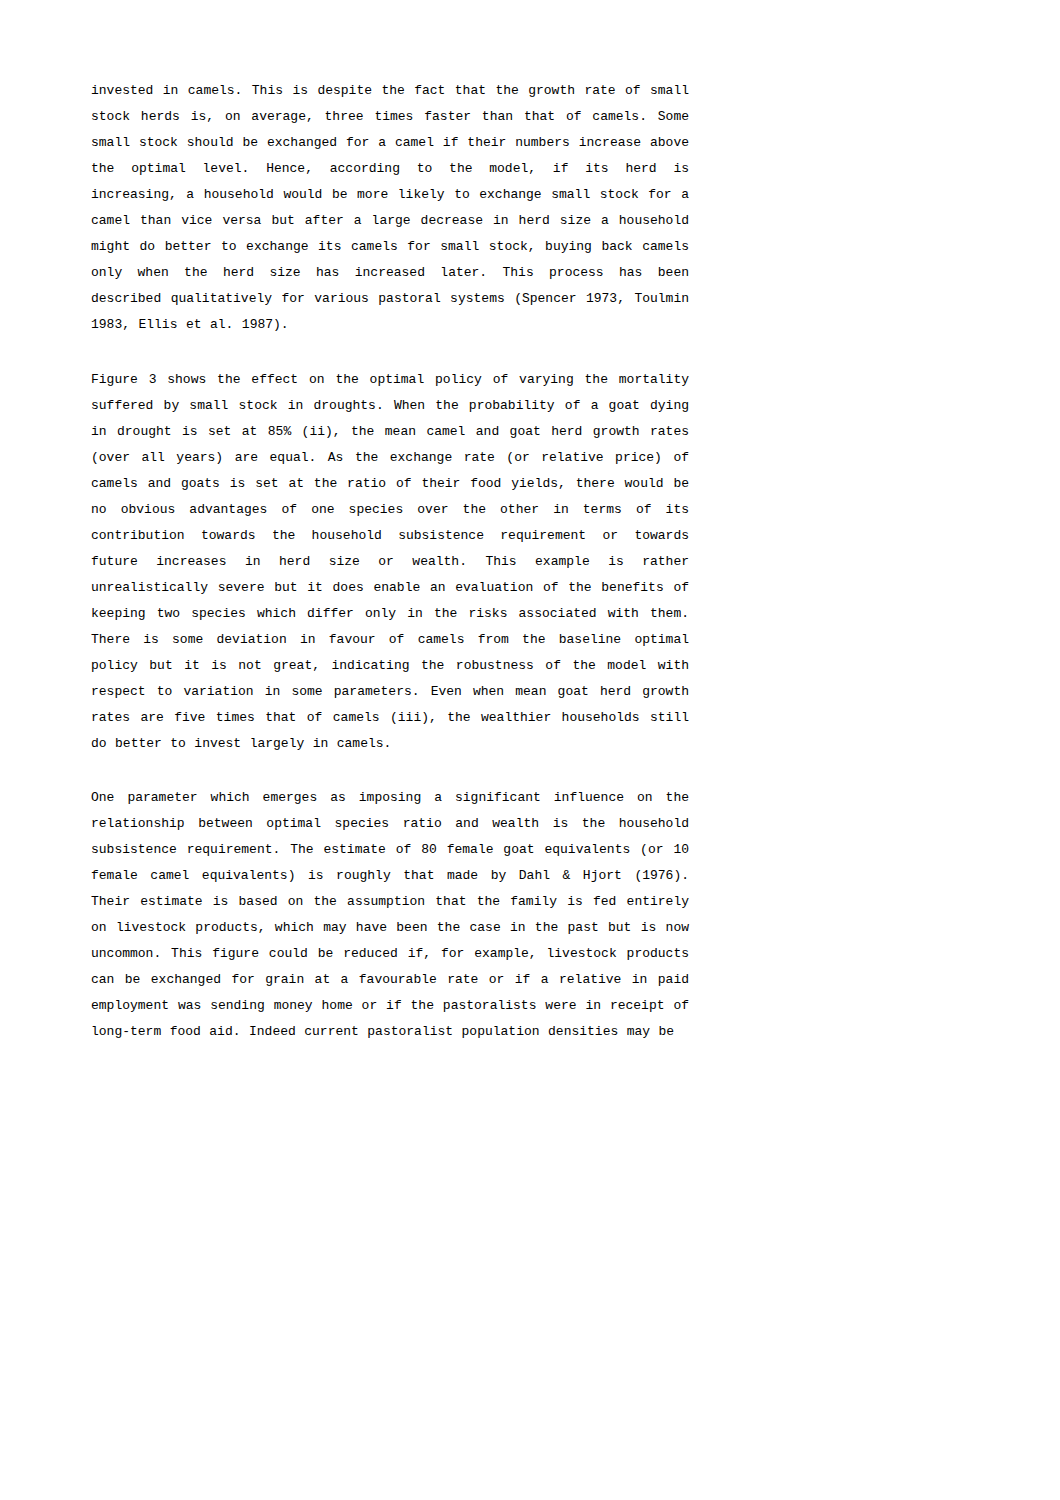invested in camels. This is despite the fact that the growth rate of small stock herds is, on average, three times faster than that of camels. Some small stock should be exchanged for a camel if their numbers increase above the optimal level. Hence, according to the model, if its herd is increasing, a household would be more likely to exchange small stock for a camel than vice versa but after a large decrease in herd size a household might do better to exchange its camels for small stock, buying back camels only when the herd size has increased later. This process has been described qualitatively for various pastoral systems (Spencer 1973, Toulmin 1983, Ellis et al. 1987).
Figure 3 shows the effect on the optimal policy of varying the mortality suffered by small stock in droughts. When the probability of a goat dying in drought is set at 85% (ii), the mean camel and goat herd growth rates (over all years) are equal. As the exchange rate (or relative price) of camels and goats is set at the ratio of their food yields, there would be no obvious advantages of one species over the other in terms of its contribution towards the household subsistence requirement or towards future increases in herd size or wealth. This example is rather unrealistically severe but it does enable an evaluation of the benefits of keeping two species which differ only in the risks associated with them. There is some deviation in favour of camels from the baseline optimal policy but it is not great, indicating the robustness of the model with respect to variation in some parameters. Even when mean goat herd growth rates are five times that of camels (iii), the wealthier households still do better to invest largely in camels.
One parameter which emerges as imposing a significant influence on the relationship between optimal species ratio and wealth is the household subsistence requirement. The estimate of 80 female goat equivalents (or 10 female camel equivalents) is roughly that made by Dahl & Hjort (1976). Their estimate is based on the assumption that the family is fed entirely on livestock products, which may have been the case in the past but is now uncommon. This figure could be reduced if, for example, livestock products can be exchanged for grain at a favourable rate or if a relative in paid employment was sending money home or if the pastoralists were in receipt of long-term food aid. Indeed current pastoralist population densities may be